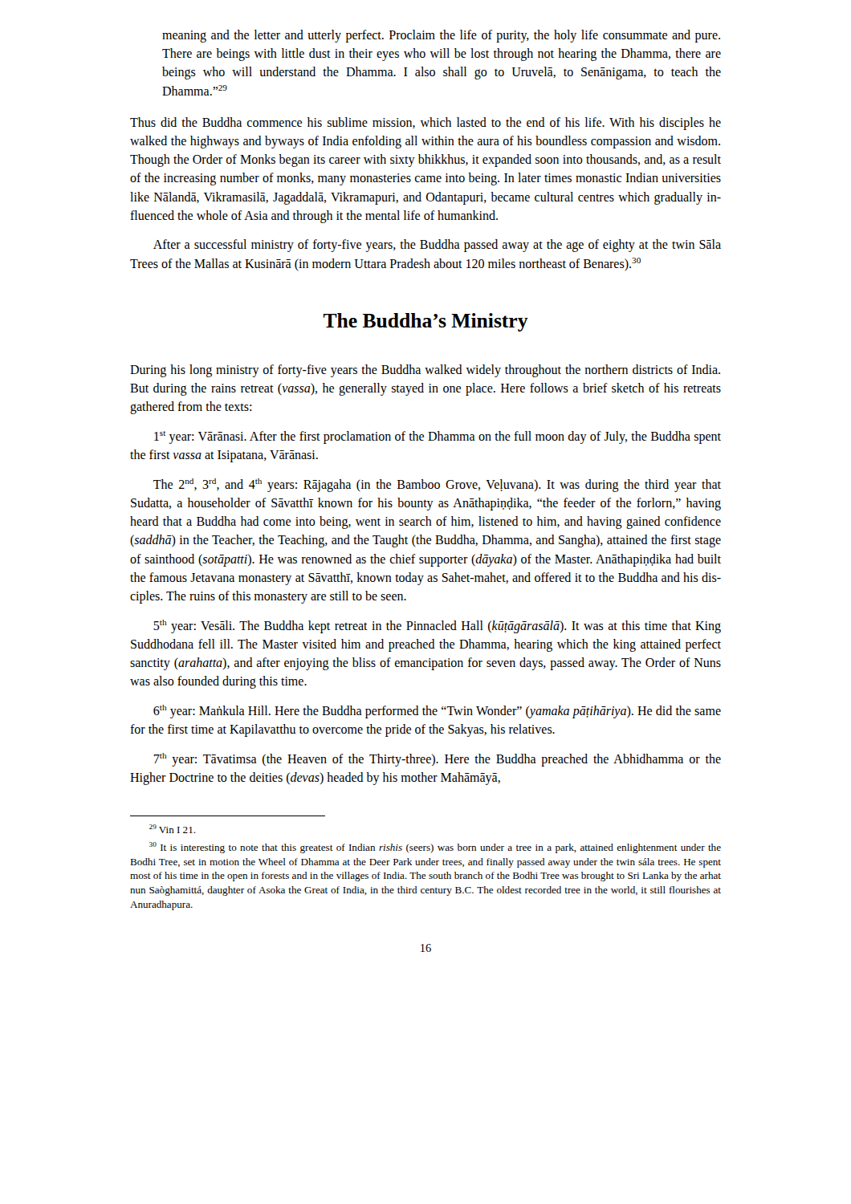meaning and the letter and utterly perfect. Proclaim the life of purity, the holy life consummate and pure. There are beings with little dust in their eyes who will be lost through not hearing the Dhamma, there are beings who will understand the Dhamma. I also shall go to Uruvelā, to Senānigama, to teach the Dhamma.”29
Thus did the Buddha commence his sublime mission, which lasted to the end of his life. With his disciples he walked the highways and byways of India enfolding all within the aura of his boundless compassion and wisdom. Though the Order of Monks began its career with sixty bhikkhus, it expanded soon into thousands, and, as a result of the increasing number of monks, many monasteries came into being. In later times monastic Indian universities like Nālandā, Vikramasilā, Jagaddalā, Vikramapuri, and Odantapuri, became cultural centres which gradually influenced the whole of Asia and through it the mental life of humankind.
After a successful ministry of forty-five years, the Buddha passed away at the age of eighty at the twin Sāla Trees of the Mallas at Kusinārā (in modern Uttara Pradesh about 120 miles northeast of Benares).30
The Buddha’s Ministry
During his long ministry of forty-five years the Buddha walked widely throughout the northern districts of India. But during the rains retreat (vassa), he generally stayed in one place. Here follows a brief sketch of his retreats gathered from the texts:
1st year: Vārānasi. After the first proclamation of the Dhamma on the full moon day of July, the Buddha spent the first vassa at Isipatana, Vārānasi.
The 2nd, 3rd, and 4th years: Rājagaha (in the Bamboo Grove, Veḷuvana). It was during the third year that Sudatta, a householder of Sāvatthī known for his bounty as Anāthapiṇḍika, “the feeder of the forlorn,” having heard that a Buddha had come into being, went in search of him, listened to him, and having gained confidence (saddhā) in the Teacher, the Teaching, and the Taught (the Buddha, Dhamma, and Sangha), attained the first stage of sainthood (sotāpatti). He was renowned as the chief supporter (dāyaka) of the Master. Anāthapiṇḍika had built the famous Jetavana monastery at Sāvatthī, known today as Sahet-mahet, and offered it to the Buddha and his disciples. The ruins of this monastery are still to be seen.
5th year: Vesāli. The Buddha kept retreat in the Pinnacled Hall (kūṭāgārasālā). It was at this time that King Suddhodana fell ill. The Master visited him and preached the Dhamma, hearing which the king attained perfect sanctity (arahatta), and after enjoying the bliss of emancipation for seven days, passed away. The Order of Nuns was also founded during this time.
6th year: Maṅkula Hill. Here the Buddha performed the “Twin Wonder” (yamaka pāṭihāriya). He did the same for the first time at Kapilavatthu to overcome the pride of the Sakyas, his relatives.
7th year: Tāvatimsa (the Heaven of the Thirty-three). Here the Buddha preached the Abhidhamma or the Higher Doctrine to the deities (devas) headed by his mother Mahāmāyā,
29 Vin I 21.
30 It is interesting to note that this greatest of Indian rishis (seers) was born under a tree in a park, attained enlightenment under the Bodhi Tree, set in motion the Wheel of Dhamma at the Deer Park under trees, and finally passed away under the twin sála trees. He spent most of his time in the open in forests and in the villages of India. The south branch of the Bodhi Tree was brought to Sri Lanka by the arhat nun Saòghamittá, daughter of Asoka the Great of India, in the third century B.C. The oldest recorded tree in the world, it still flourishes at Anuradhapura.
16